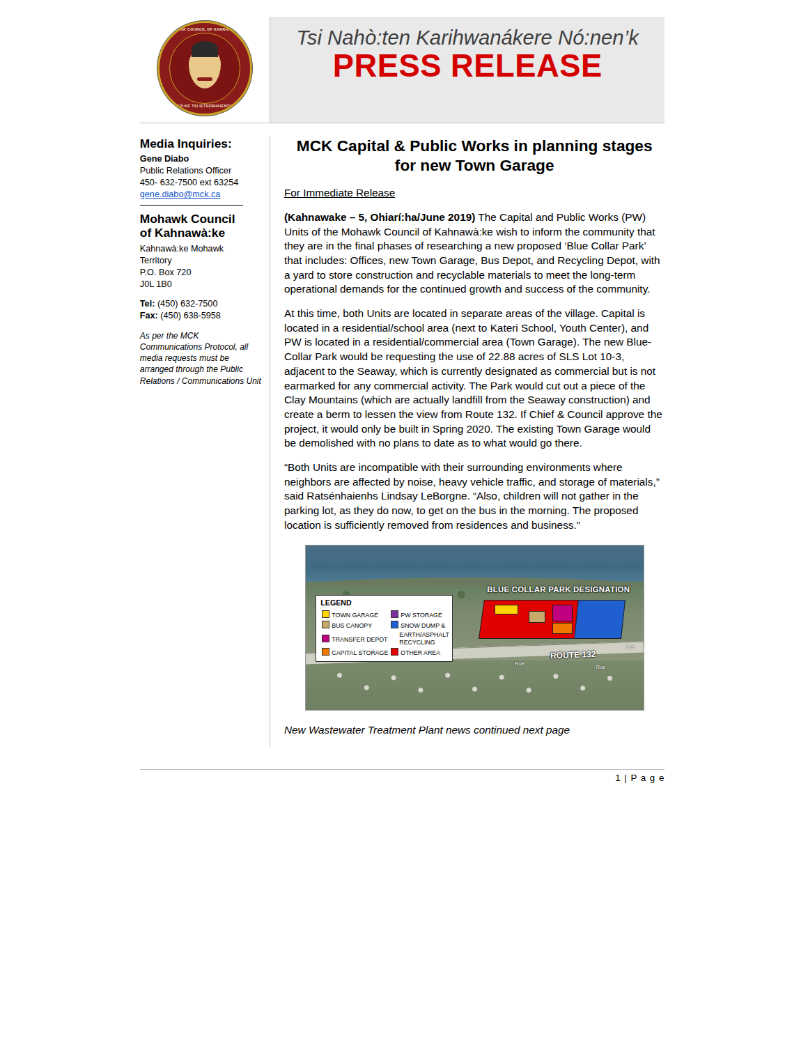MOHAWK COUNCIL OF KAHNAWÀ:KE
KAHNAWÀ:KE TSI IETSENHAIENTAHKHWA
Tsi Nahò:ten Karihwanákere Nó:nen’k
PRESS RELEASE
Media Inquiries:
Gene Diabo
Public Relations Officer
450- 632-7500 ext 63254
gene.diabo@mck.ca
Mohawk Council
of Kahnawà:ke
Kahnawà:ke Mohawk
Territory
P.O. Box 720
J0L 1B0
Tel: (450) 632-7500
Fax: (450) 638-5958
As per the MCK Communications Protocol, all media requests must be arranged through the Public Relations / Communications Unit
MCK Capital & Public Works in planning stages for new Town Garage
For Immediate Release
(Kahnawake – 5, Ohiarí:ha/June 2019) The Capital and Public Works (PW) Units of the Mohawk Council of Kahnawà:ke wish to inform the community that they are in the final phases of researching a new proposed ‘Blue Collar Park’ that includes: Offices, new Town Garage, Bus Depot, and Recycling Depot, with a yard to store construction and recyclable materials to meet the long-term operational demands for the continued growth and success of the community.
At this time, both Units are located in separate areas of the village. Capital is located in a residential/school area (next to Kateri School, Youth Center), and PW is located in a residential/commercial area (Town Garage). The new Blue-Collar Park would be requesting the use of 22.88 acres of SLS Lot 10-3, adjacent to the Seaway, which is currently designated as commercial but is not earmarked for any commercial activity. The Park would cut out a piece of the Clay Mountains (which are actually landfill from the Seaway construction) and create a berm to lessen the view from Route 132. If Chief & Council approve the project, it would only be built in Spring 2020. The existing Town Garage would be demolished with no plans to date as to what would go there.
“Both Units are incompatible with their surrounding environments where neighbors are affected by noise, heavy vehicle traffic, and storage of materials,” said Ratsénhaienhs Lindsay LeBorgne. “Also, children will not gather in the parking lot, as they do now, to get on the bus in the morning. The proposed location is sufficiently removed from residences and business.”
BLUE COLLAR PARK DESIGNATION
ROUTE 132
LEGEND
| TOWN GARAGE | PW STORAGE |
| BUS CANOPY | SNOW DUMP & |
| TRANSFER DEPOT | EARTH/ASPHALT RECYCLING |
| CAPITAL STORAGE | OTHER AREA |
Rue
Rue
Rte
New Wastewater Treatment Plant news continued next page
1 | P a g e